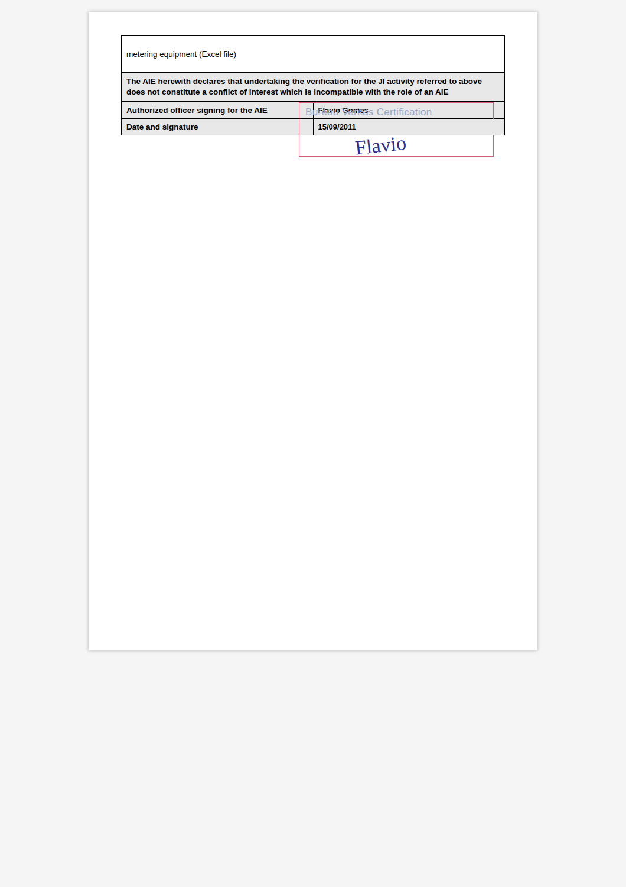| metering equipment (Excel file) |
| The AIE herewith declares that undertaking the verification for the JI activity referred to above does not constitute a conflict of interest which is incompatible with the role of an AIE |
| Authorized officer signing for the AIE | Flavio Gomes Bureau Veritas Certification Holding SAS |
| Date and signature | 15/09/2011 Flavio |